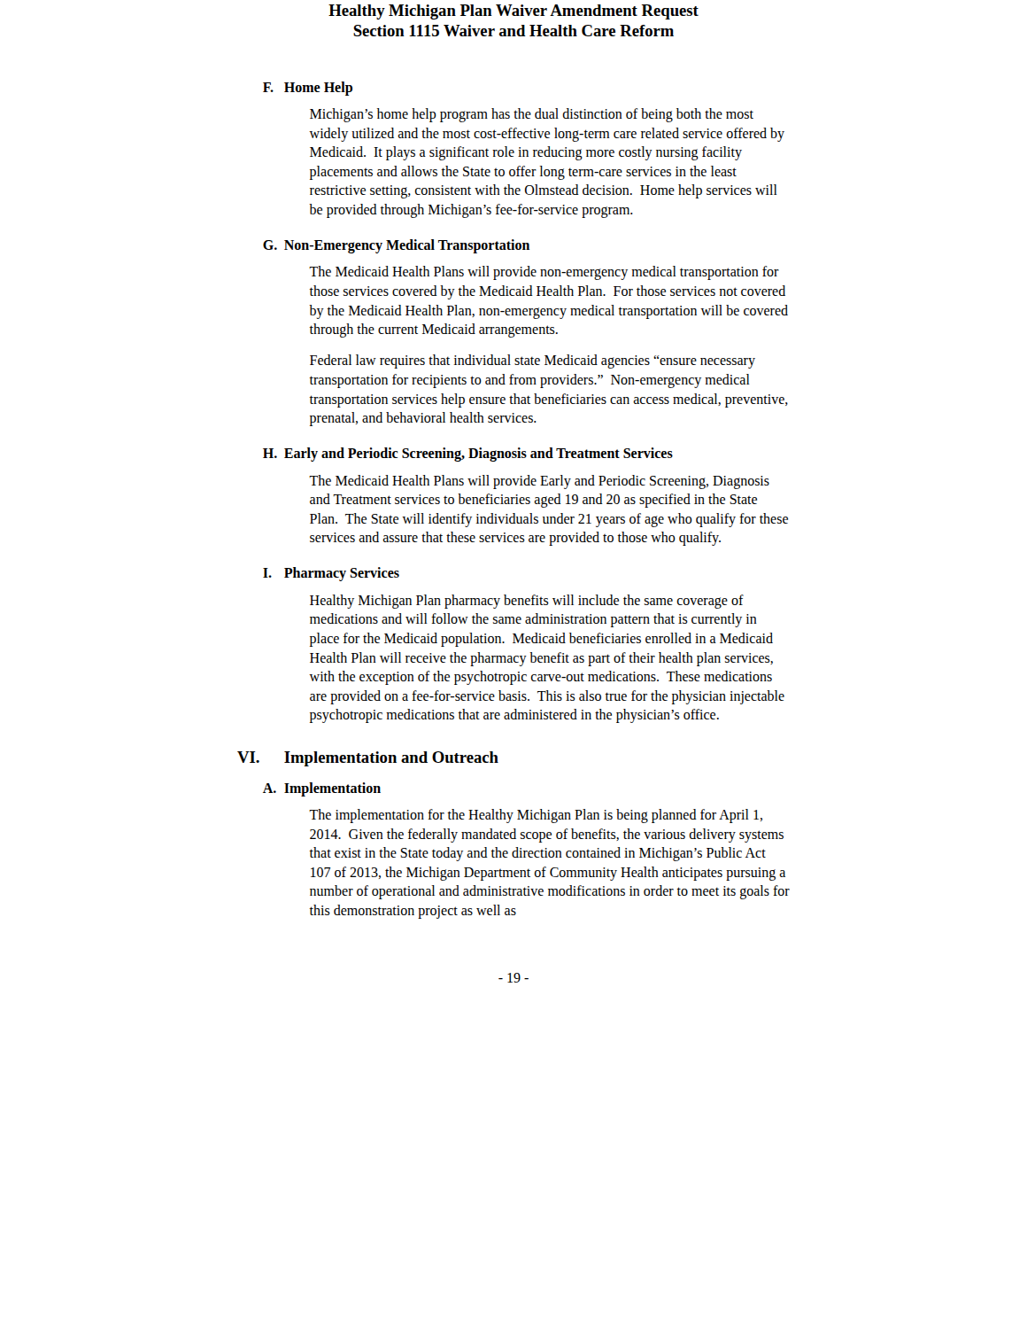Healthy Michigan Plan Waiver Amendment Request
Section 1115 Waiver and Health Care Reform
F. Home Help
Michigan’s home help program has the dual distinction of being both the most widely utilized and the most cost-effective long-term care related service offered by Medicaid. It plays a significant role in reducing more costly nursing facility placements and allows the State to offer long term-care services in the least restrictive setting, consistent with the Olmstead decision. Home help services will be provided through Michigan’s fee-for-service program.
G. Non-Emergency Medical Transportation
The Medicaid Health Plans will provide non-emergency medical transportation for those services covered by the Medicaid Health Plan. For those services not covered by the Medicaid Health Plan, non-emergency medical transportation will be covered through the current Medicaid arrangements.
Federal law requires that individual state Medicaid agencies “ensure necessary transportation for recipients to and from providers.” Non-emergency medical transportation services help ensure that beneficiaries can access medical, preventive, prenatal, and behavioral health services.
H. Early and Periodic Screening, Diagnosis and Treatment Services
The Medicaid Health Plans will provide Early and Periodic Screening, Diagnosis and Treatment services to beneficiaries aged 19 and 20 as specified in the State Plan. The State will identify individuals under 21 years of age who qualify for these services and assure that these services are provided to those who qualify.
I. Pharmacy Services
Healthy Michigan Plan pharmacy benefits will include the same coverage of medications and will follow the same administration pattern that is currently in place for the Medicaid population. Medicaid beneficiaries enrolled in a Medicaid Health Plan will receive the pharmacy benefit as part of their health plan services, with the exception of the psychotropic carve-out medications. These medications are provided on a fee-for-service basis. This is also true for the physician injectable psychotropic medications that are administered in the physician’s office.
VI. Implementation and Outreach
A. Implementation
The implementation for the Healthy Michigan Plan is being planned for April 1, 2014. Given the federally mandated scope of benefits, the various delivery systems that exist in the State today and the direction contained in Michigan’s Public Act 107 of 2013, the Michigan Department of Community Health anticipates pursuing a number of operational and administrative modifications in order to meet its goals for this demonstration project as well as
- 19 -